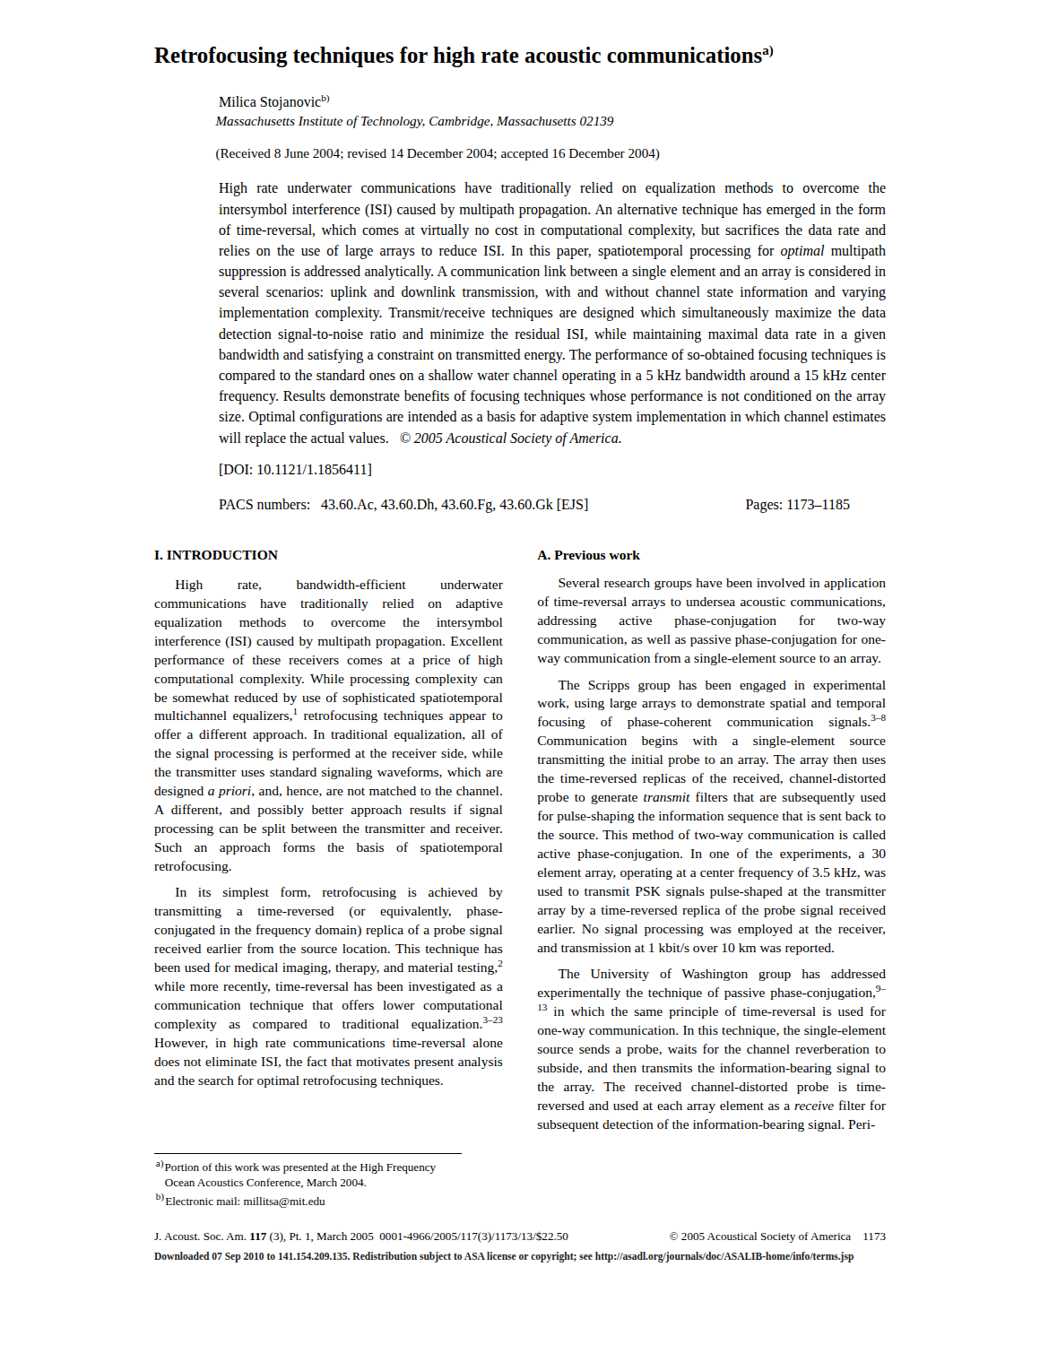Retrofocusing techniques for high rate acoustic communicationsa)
Milica Stojanovicb)
Massachusetts Institute of Technology, Cambridge, Massachusetts 02139
(Received 8 June 2004; revised 14 December 2004; accepted 16 December 2004)
High rate underwater communications have traditionally relied on equalization methods to overcome the intersymbol interference (ISI) caused by multipath propagation. An alternative technique has emerged in the form of time-reversal, which comes at virtually no cost in computational complexity, but sacrifices the data rate and relies on the use of large arrays to reduce ISI. In this paper, spatiotemporal processing for optimal multipath suppression is addressed analytically. A communication link between a single element and an array is considered in several scenarios: uplink and downlink transmission, with and without channel state information and varying implementation complexity. Transmit/receive techniques are designed which simultaneously maximize the data detection signal-to-noise ratio and minimize the residual ISI, while maintaining maximal data rate in a given bandwidth and satisfying a constraint on transmitted energy. The performance of so-obtained focusing techniques is compared to the standard ones on a shallow water channel operating in a 5 kHz bandwidth around a 15 kHz center frequency. Results demonstrate benefits of focusing techniques whose performance is not conditioned on the array size. Optimal configurations are intended as a basis for adaptive system implementation in which channel estimates will replace the actual values. © 2005 Acoustical Society of America.
[DOI: 10.1121/1.1856411]
PACS numbers: 43.60.Ac, 43.60.Dh, 43.60.Fg, 43.60.Gk [EJS] Pages: 1173–1185
I. INTRODUCTION
High rate, bandwidth-efficient underwater communications have traditionally relied on adaptive equalization methods to overcome the intersymbol interference (ISI) caused by multipath propagation. Excellent performance of these receivers comes at a price of high computational complexity. While processing complexity can be somewhat reduced by use of sophisticated spatiotemporal multichannel equalizers,1 retrofocusing techniques appear to offer a different approach. In traditional equalization, all of the signal processing is performed at the receiver side, while the transmitter uses standard signaling waveforms, which are designed a priori, and, hence, are not matched to the channel. A different, and possibly better approach results if signal processing can be split between the transmitter and receiver. Such an approach forms the basis of spatiotemporal retrofocusing.
In its simplest form, retrofocusing is achieved by transmitting a time-reversed (or equivalently, phase-conjugated in the frequency domain) replica of a probe signal received earlier from the source location. This technique has been used for medical imaging, therapy, and material testing,2 while more recently, time-reversal has been investigated as a communication technique that offers lower computational complexity as compared to traditional equalization.3–23 However, in high rate communications time-reversal alone does not eliminate ISI, the fact that motivates present analysis and the search for optimal retrofocusing techniques.
A. Previous work
Several research groups have been involved in application of time-reversal arrays to undersea acoustic communications, addressing active phase-conjugation for two-way communication, as well as passive phase-conjugation for one-way communication from a single-element source to an array.
The Scripps group has been engaged in experimental work, using large arrays to demonstrate spatial and temporal focusing of phase-coherent communication signals.3–8 Communication begins with a single-element source transmitting the initial probe to an array. The array then uses the time-reversed replicas of the received, channel-distorted probe to generate transmit filters that are subsequently used for pulse-shaping the information sequence that is sent back to the source. This method of two-way communication is called active phase-conjugation. In one of the experiments, a 30 element array, operating at a center frequency of 3.5 kHz, was used to transmit PSK signals pulse-shaped at the transmitter array by a time-reversed replica of the probe signal received earlier. No signal processing was employed at the receiver, and transmission at 1 kbit/s over 10 km was reported.
The University of Washington group has addressed experimentally the technique of passive phase-conjugation,9–13 in which the same principle of time-reversal is used for one-way communication. In this technique, the single-element source sends a probe, waits for the channel reverberation to subside, and then transmits the information-bearing signal to the array. The received channel-distorted probe is time-reversed and used at each array element as a receive filter for subsequent detection of the information-bearing signal. Peri-
a)Portion of this work was presented at the High Frequency Ocean Acoustics Conference, March 2004.
b)Electronic mail: millitsa@mit.edu
J. Acoust. Soc. Am. 117 (3), Pt. 1, March 2005 0001-4966/2005/117(3)/1173/13/$22.50 © 2005 Acoustical Society of America 1173
Downloaded 07 Sep 2010 to 141.154.209.135. Redistribution subject to ASA license or copyright; see http://asadl.org/journals/doc/ASALIB-home/info/terms.jsp